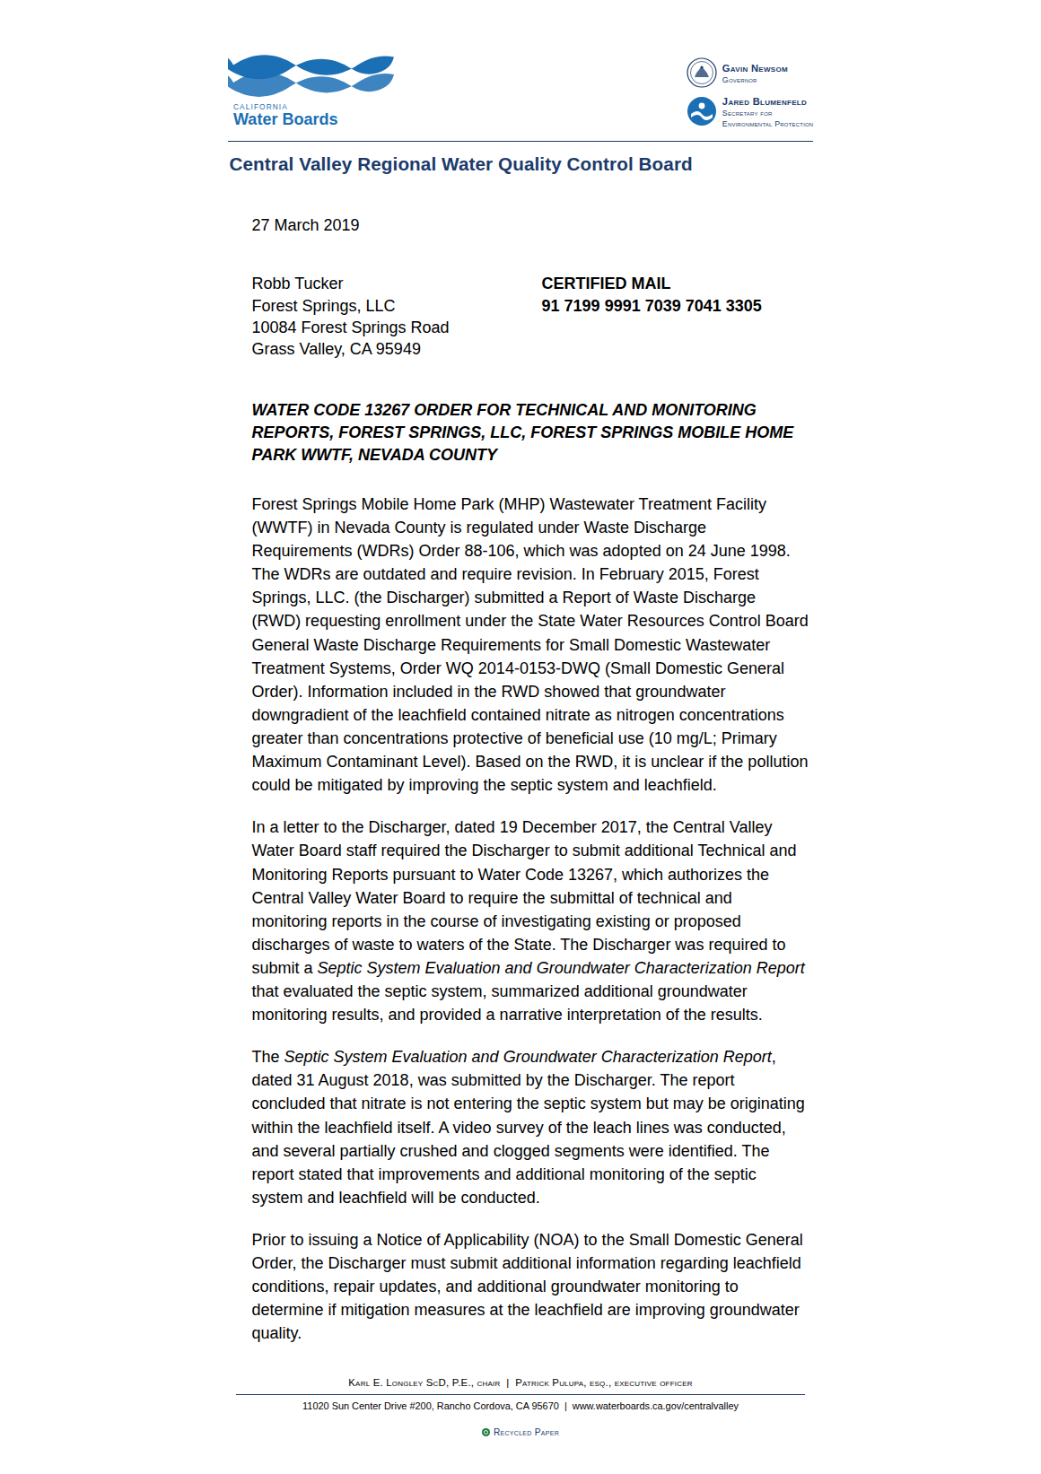CALIFORNIA Water Boards
Gavin Newsom
Governor
Jared Blumenfeld
Secretary for
Environmental Protection
Central Valley Regional Water Quality Control Board
27 March 2019
Robb Tucker
Forest Springs, LLC
10084 Forest Springs Road
Grass Valley, CA 95949
CERTIFIED MAIL
91 7199 9991 7039 7041 3305
WATER CODE 13267 ORDER FOR TECHNICAL AND MONITORING REPORTS, FOREST SPRINGS, LLC, FOREST SPRINGS MOBILE HOME PARK WWTF, NEVADA COUNTY
Forest Springs Mobile Home Park (MHP) Wastewater Treatment Facility (WWTF) in Nevada County is regulated under Waste Discharge Requirements (WDRs) Order 88-106, which was adopted on 24 June 1998. The WDRs are outdated and require revision. In February 2015, Forest Springs, LLC. (the Discharger) submitted a Report of Waste Discharge (RWD) requesting enrollment under the State Water Resources Control Board General Waste Discharge Requirements for Small Domestic Wastewater Treatment Systems, Order WQ 2014-0153-DWQ (Small Domestic General Order). Information included in the RWD showed that groundwater downgradient of the leachfield contained nitrate as nitrogen concentrations greater than concentrations protective of beneficial use (10 mg/L; Primary Maximum Contaminant Level). Based on the RWD, it is unclear if the pollution could be mitigated by improving the septic system and leachfield.
In a letter to the Discharger, dated 19 December 2017, the Central Valley Water Board staff required the Discharger to submit additional Technical and Monitoring Reports pursuant to Water Code 13267, which authorizes the Central Valley Water Board to require the submittal of technical and monitoring reports in the course of investigating existing or proposed discharges of waste to waters of the State. The Discharger was required to submit a Septic System Evaluation and Groundwater Characterization Report that evaluated the septic system, summarized additional groundwater monitoring results, and provided a narrative interpretation of the results.
The Septic System Evaluation and Groundwater Characterization Report, dated 31 August 2018, was submitted by the Discharger. The report concluded that nitrate is not entering the septic system but may be originating within the leachfield itself. A video survey of the leach lines was conducted, and several partially crushed and clogged segments were identified. The report stated that improvements and additional monitoring of the septic system and leachfield will be conducted.
Prior to issuing a Notice of Applicability (NOA) to the Small Domestic General Order, the Discharger must submit additional information regarding leachfield conditions, repair updates, and additional groundwater monitoring to determine if mitigation measures at the leachfield are improving groundwater quality.
Karl E. Longley ScD, P.E., chair | Patrick Pulupa, esq., executive officer
11020 Sun Center Drive #200, Rancho Cordova, CA 95670 | www.waterboards.ca.gov/centralvalley
Recycled Paper